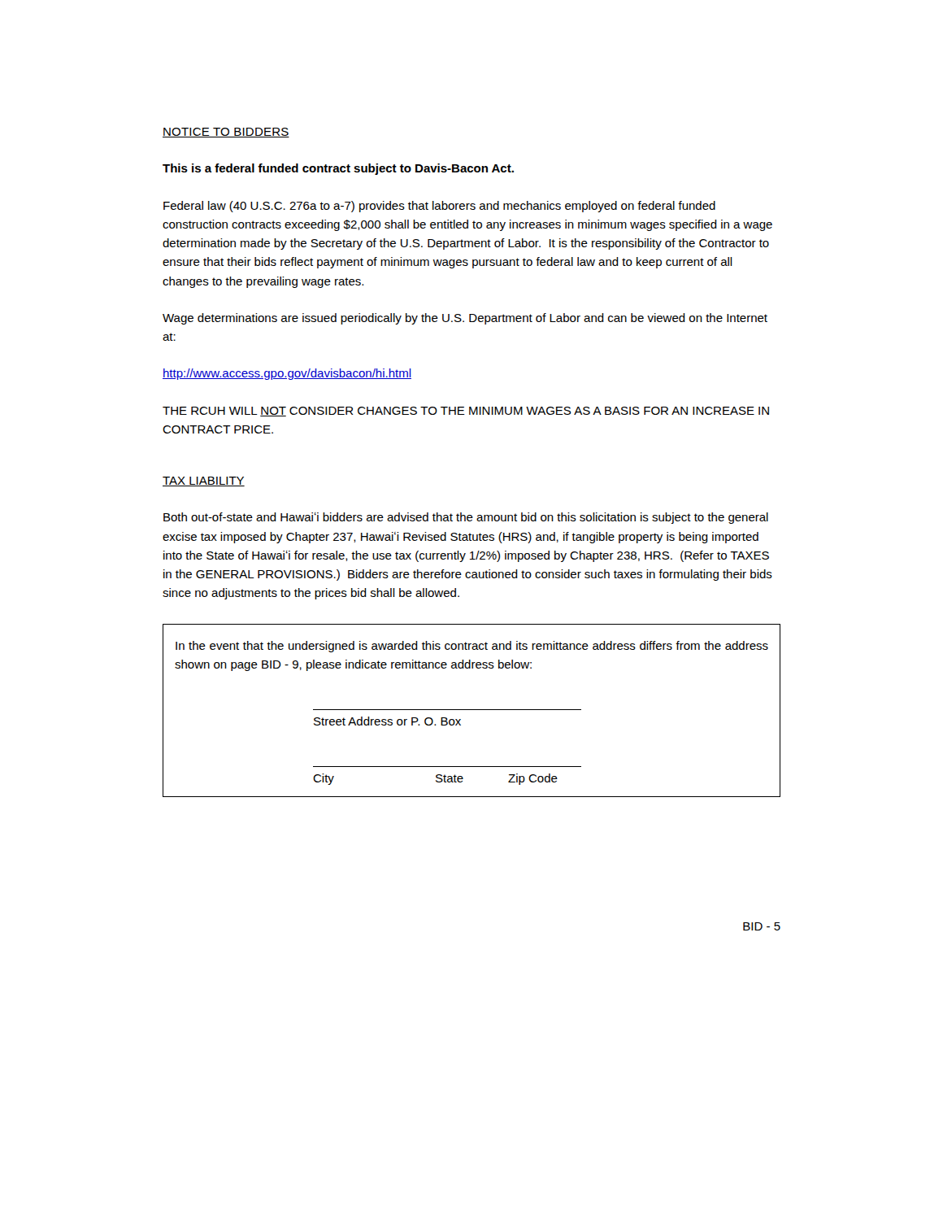NOTICE TO BIDDERS
This is a federal funded contract subject to Davis-Bacon Act.
Federal law (40 U.S.C. 276a to a-7) provides that laborers and mechanics employed on federal funded construction contracts exceeding $2,000 shall be entitled to any increases in minimum wages specified in a wage determination made by the Secretary of the U.S. Department of Labor. It is the responsibility of the Contractor to ensure that their bids reflect payment of minimum wages pursuant to federal law and to keep current of all changes to the prevailing wage rates.
Wage determinations are issued periodically by the U.S. Department of Labor and can be viewed on the Internet at:
http://www.access.gpo.gov/davisbacon/hi.html
THE RCUH WILL NOT CONSIDER CHANGES TO THE MINIMUM WAGES AS A BASIS FOR AN INCREASE IN CONTRACT PRICE.
TAX LIABILITY
Both out-of-state and Hawaiʻi bidders are advised that the amount bid on this solicitation is subject to the general excise tax imposed by Chapter 237, Hawaiʻi Revised Statutes (HRS) and, if tangible property is being imported into the State of Hawaiʻi for resale, the use tax (currently 1/2%) imposed by Chapter 238, HRS. (Refer to TAXES in the GENERAL PROVISIONS.) Bidders are therefore cautioned to consider such taxes in formulating their bids since no adjustments to the prices bid shall be allowed.
In the event that the undersigned is awarded this contract and its remittance address differs from the address shown on page BID - 9, please indicate remittance address below:
Street Address or P. O. Box
City State Zip Code
BID - 5